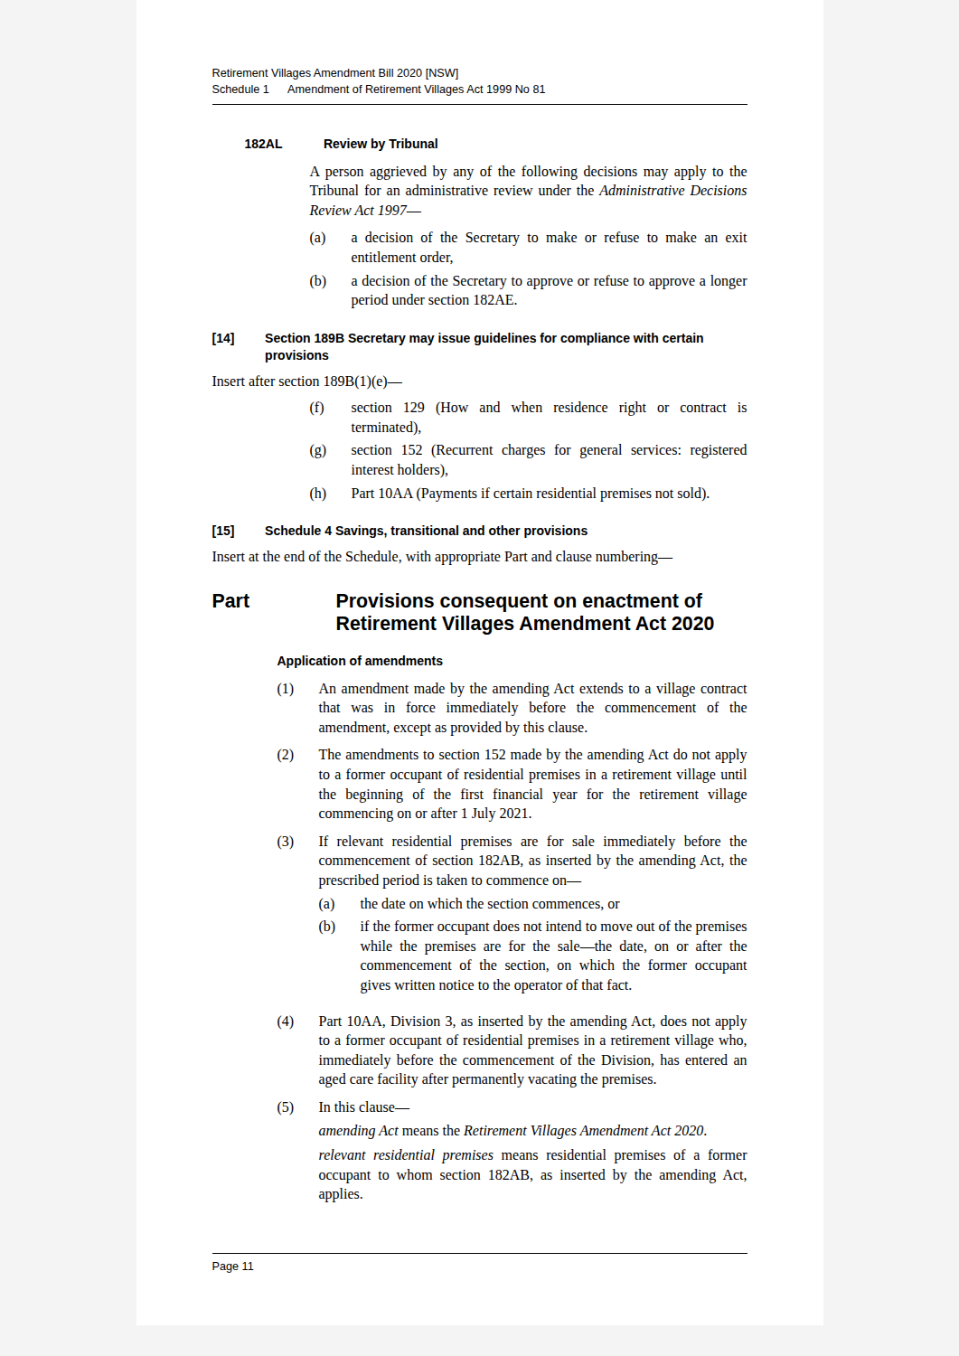Retirement Villages Amendment Bill 2020 [NSW] Schedule 1 Amendment of Retirement Villages Act 1999 No 81
182AL Review by Tribunal
A person aggrieved by any of the following decisions may apply to the Tribunal for an administrative review under the Administrative Decisions Review Act 1997—
(a) a decision of the Secretary to make or refuse to make an exit entitlement order,
(b) a decision of the Secretary to approve or refuse to approve a longer period under section 182AE.
[14] Section 189B Secretary may issue guidelines for compliance with certain provisions
Insert after section 189B(1)(e)—
(f) section 129 (How and when residence right or contract is terminated),
(g) section 152 (Recurrent charges for general services: registered interest holders),
(h) Part 10AA (Payments if certain residential premises not sold).
[15] Schedule 4 Savings, transitional and other provisions
Insert at the end of the Schedule, with appropriate Part and clause numbering—
Part Provisions consequent on enactment of Retirement Villages Amendment Act 2020
Application of amendments
(1) An amendment made by the amending Act extends to a village contract that was in force immediately before the commencement of the amendment, except as provided by this clause.
(2) The amendments to section 152 made by the amending Act do not apply to a former occupant of residential premises in a retirement village until the beginning of the first financial year for the retirement village commencing on or after 1 July 2021.
(3) If relevant residential premises are for sale immediately before the commencement of section 182AB, as inserted by the amending Act, the prescribed period is taken to commence on—
(a) the date on which the section commences, or
(b) if the former occupant does not intend to move out of the premises while the premises are for the sale—the date, on or after the commencement of the section, on which the former occupant gives written notice to the operator of that fact.
(4) Part 10AA, Division 3, as inserted by the amending Act, does not apply to a former occupant of residential premises in a retirement village who, immediately before the commencement of the Division, has entered an aged care facility after permanently vacating the premises.
(5) In this clause—
amending Act means the Retirement Villages Amendment Act 2020.
relevant residential premises means residential premises of a former occupant to whom section 182AB, as inserted by the amending Act, applies.
Page 11